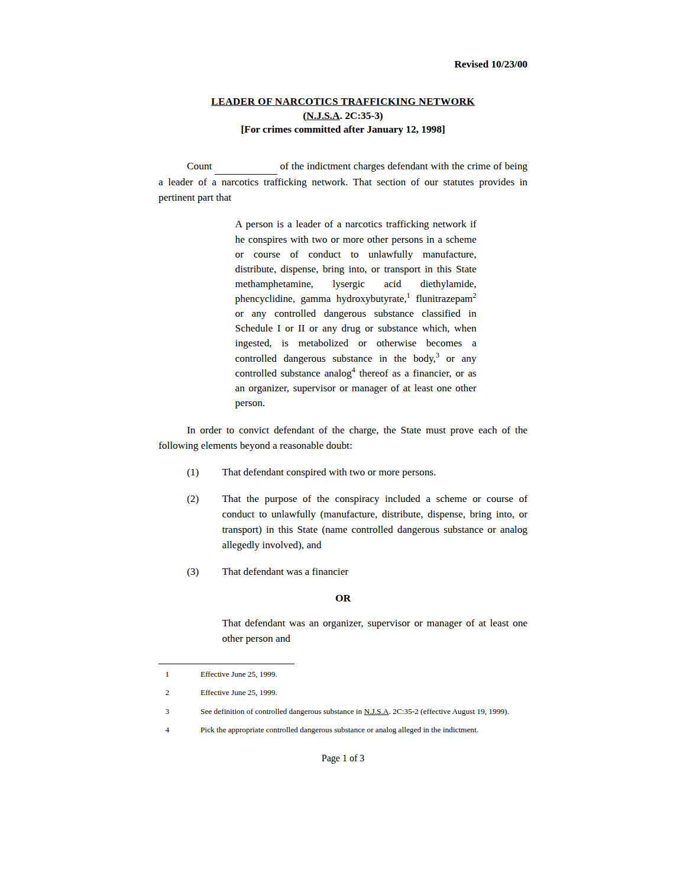Revised 10/23/00
LEADER OF NARCOTICS TRAFFICKING NETWORK
(N.J.S.A. 2C:35-3)
[For crimes committed after January 12, 1998]
Count of the indictment charges defendant with the crime of being a leader of a narcotics trafficking network. That section of our statutes provides in pertinent part that
A person is a leader of a narcotics trafficking network if he conspires with two or more other persons in a scheme or course of conduct to unlawfully manufacture, distribute, dispense, bring into, or transport in this State methamphetamine, lysergic acid diethylamide, phencyclidine, gamma hydroxybutyrate,1 flunitrazepam2 or any controlled dangerous substance classified in Schedule I or II or any drug or substance which, when ingested, is metabolized or otherwise becomes a controlled dangerous substance in the body,3 or any controlled substance analog4 thereof as a financier, or as an organizer, supervisor or manager of at least one other person.
In order to convict defendant of the charge, the State must prove each of the following elements beyond a reasonable doubt:
(1)
That defendant conspired with two or more persons.
(2)
That the purpose of the conspiracy included a scheme or course of conduct to unlawfully (manufacture, distribute, dispense, bring into, or transport) in this State (name controlled dangerous substance or analog allegedly involved), and
(3)
That defendant was a financier
OR
That defendant was an organizer, supervisor or manager of at least one other person and
1
Effective June 25, 1999.
2
Effective June 25, 1999.
3
See definition of controlled dangerous substance in N.J.S.A. 2C:35-2 (effective August 19, 1999).
4
Pick the appropriate controlled dangerous substance or analog alleged in the indictment.
Page 1 of 3